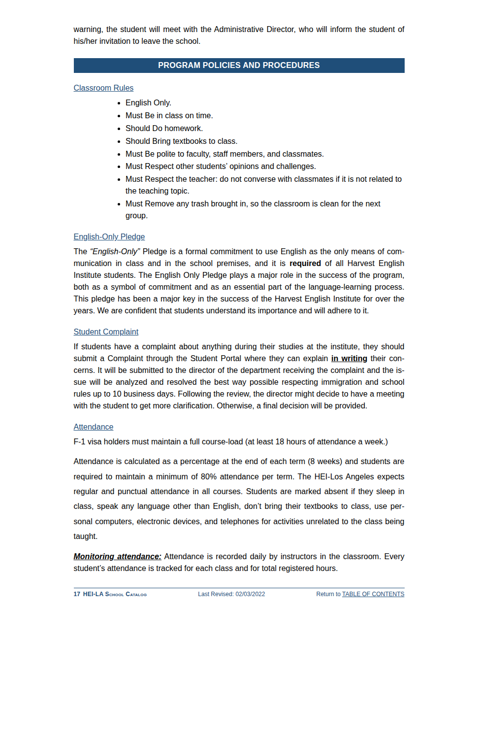warning, the student will meet with the Administrative Director, who will inform the student of his/her invitation to leave the school.
Program Policies and Procedures
Classroom Rules
English Only.
Must Be in class on time.
Should Do homework.
Should Bring textbooks to class.
Must Be polite to faculty, staff members, and classmates.
Must Respect other students’ opinions and challenges.
Must Respect the teacher: do not converse with classmates if it is not related to the teaching topic.
Must Remove any trash brought in, so the classroom is clean for the next group.
English-Only Pledge
The “English-Only” Pledge is a formal commitment to use English as the only means of communication in class and in the school premises, and it is required of all Harvest English Institute students. The English Only Pledge plays a major role in the success of the program, both as a symbol of commitment and as an essential part of the language-learning process. This pledge has been a major key in the success of the Harvest English Institute for over the years. We are confident that students understand its importance and will adhere to it.
Student Complaint
If students have a complaint about anything during their studies at the institute, they should submit a Complaint through the Student Portal where they can explain in writing their concerns. It will be submitted to the director of the department receiving the complaint and the issue will be analyzed and resolved the best way possible respecting immigration and school rules up to 10 business days. Following the review, the director might decide to have a meeting with the student to get more clarification. Otherwise, a final decision will be provided.
Attendance
F-1 visa holders must maintain a full course-load (at least 18 hours of attendance a week.)
Attendance is calculated as a percentage at the end of each term (8 weeks) and students are required to maintain a minimum of 80% attendance per term. The HEI-Los Angeles expects regular and punctual attendance in all courses. Students are marked absent if they sleep in class, speak any language other than English, don’t bring their textbooks to class, use personal computers, electronic devices, and telephones for activities unrelated to the class being taught.
Monitoring attendance: Attendance is recorded daily by instructors in the classroom. Every student’s attendance is tracked for each class and for total registered hours.
17 HEI-LA School Catalog
Last Revised: 02/03/2022
Return to TABLE OF CONTENTS